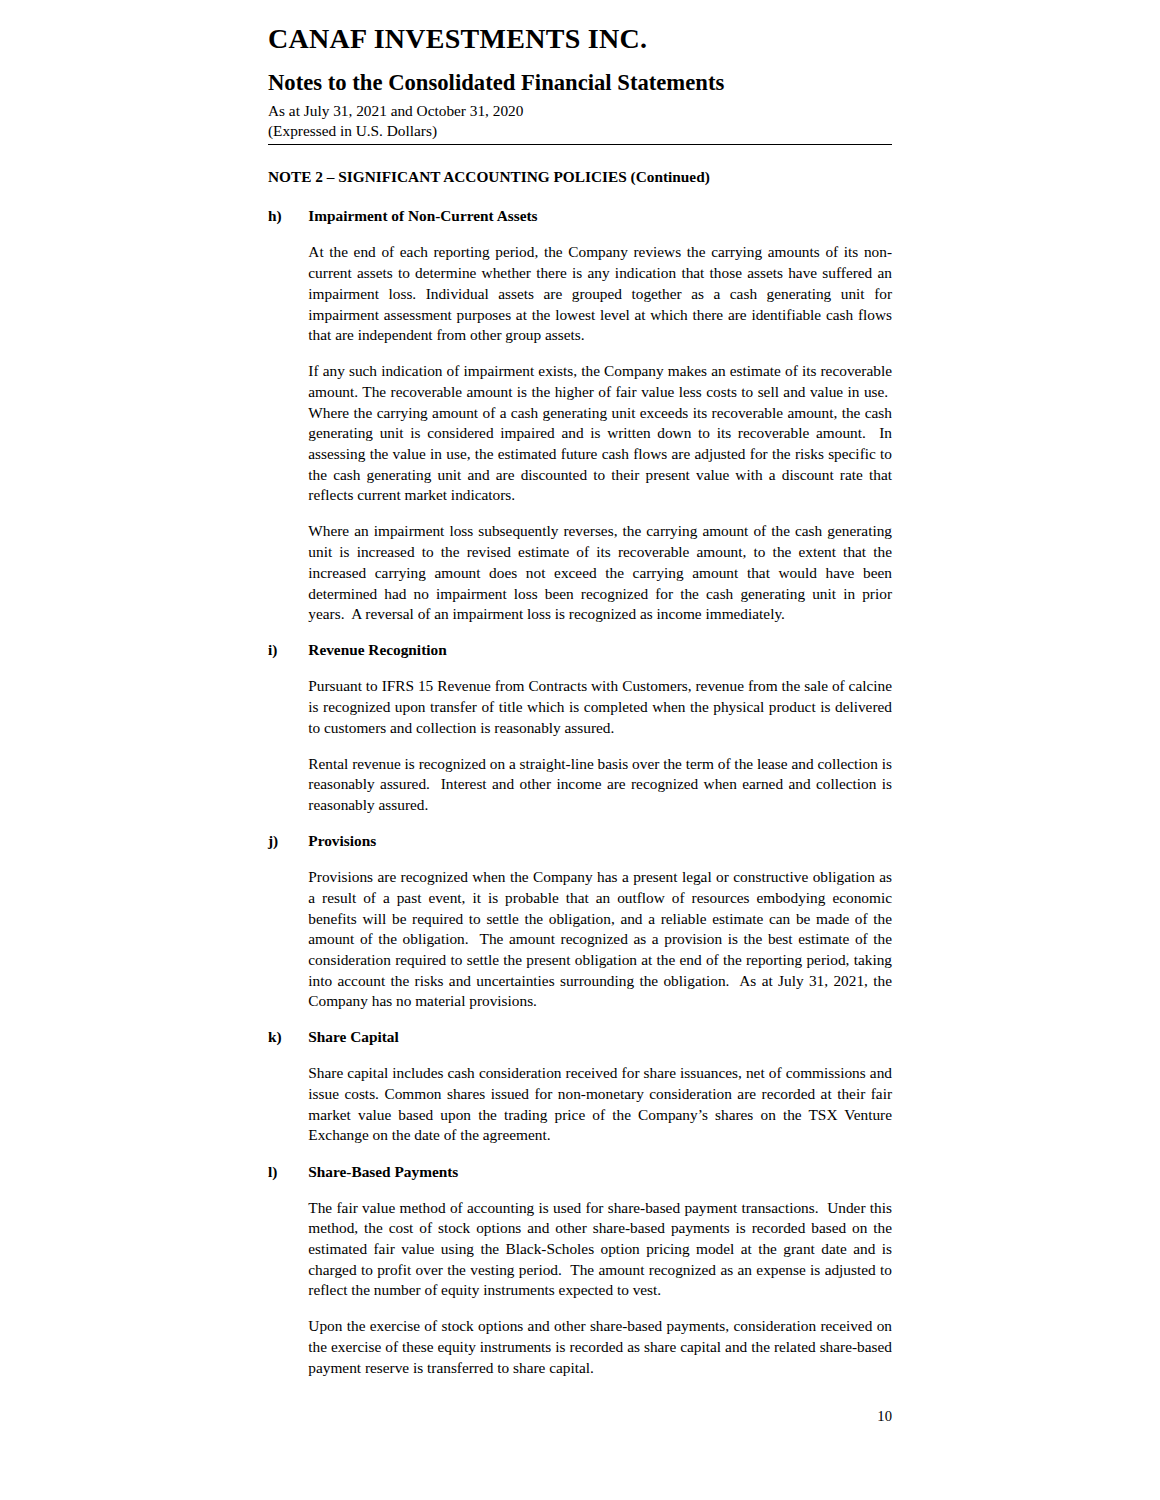CANAF INVESTMENTS INC.
Notes to the Consolidated Financial Statements
As at July 31, 2021 and October 31, 2020
(Expressed in U.S. Dollars)
NOTE 2 – SIGNIFICANT ACCOUNTING POLICIES (Continued)
h) Impairment of Non-Current Assets
At the end of each reporting period, the Company reviews the carrying amounts of its non-current assets to determine whether there is any indication that those assets have suffered an impairment loss. Individual assets are grouped together as a cash generating unit for impairment assessment purposes at the lowest level at which there are identifiable cash flows that are independent from other group assets.
If any such indication of impairment exists, the Company makes an estimate of its recoverable amount. The recoverable amount is the higher of fair value less costs to sell and value in use. Where the carrying amount of a cash generating unit exceeds its recoverable amount, the cash generating unit is considered impaired and is written down to its recoverable amount. In assessing the value in use, the estimated future cash flows are adjusted for the risks specific to the cash generating unit and are discounted to their present value with a discount rate that reflects current market indicators.
Where an impairment loss subsequently reverses, the carrying amount of the cash generating unit is increased to the revised estimate of its recoverable amount, to the extent that the increased carrying amount does not exceed the carrying amount that would have been determined had no impairment loss been recognized for the cash generating unit in prior years. A reversal of an impairment loss is recognized as income immediately.
i) Revenue Recognition
Pursuant to IFRS 15 Revenue from Contracts with Customers, revenue from the sale of calcine is recognized upon transfer of title which is completed when the physical product is delivered to customers and collection is reasonably assured.
Rental revenue is recognized on a straight-line basis over the term of the lease and collection is reasonably assured. Interest and other income are recognized when earned and collection is reasonably assured.
j) Provisions
Provisions are recognized when the Company has a present legal or constructive obligation as a result of a past event, it is probable that an outflow of resources embodying economic benefits will be required to settle the obligation, and a reliable estimate can be made of the amount of the obligation. The amount recognized as a provision is the best estimate of the consideration required to settle the present obligation at the end of the reporting period, taking into account the risks and uncertainties surrounding the obligation. As at July 31, 2021, the Company has no material provisions.
k) Share Capital
Share capital includes cash consideration received for share issuances, net of commissions and issue costs. Common shares issued for non-monetary consideration are recorded at their fair market value based upon the trading price of the Company’s shares on the TSX Venture Exchange on the date of the agreement.
l) Share-Based Payments
The fair value method of accounting is used for share-based payment transactions. Under this method, the cost of stock options and other share-based payments is recorded based on the estimated fair value using the Black-Scholes option pricing model at the grant date and is charged to profit over the vesting period. The amount recognized as an expense is adjusted to reflect the number of equity instruments expected to vest.
Upon the exercise of stock options and other share-based payments, consideration received on the exercise of these equity instruments is recorded as share capital and the related share-based payment reserve is transferred to share capital.
10